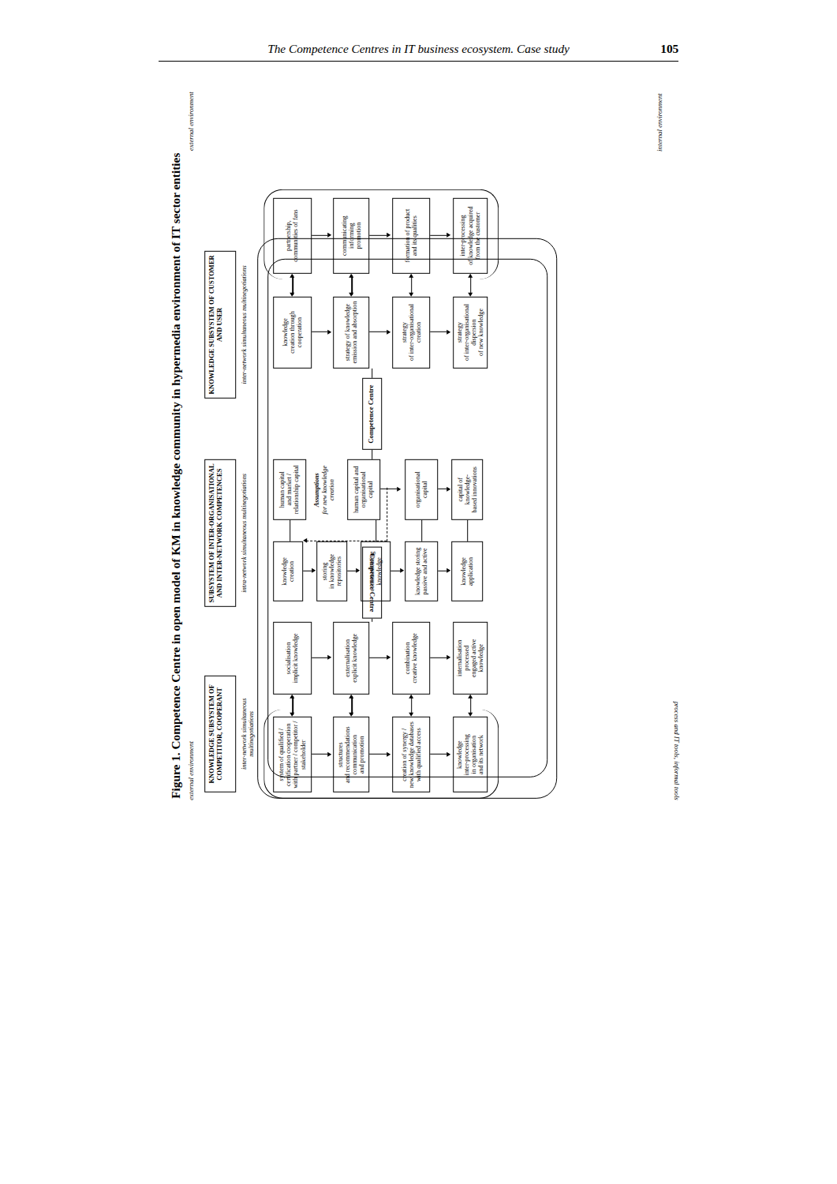The Competence Centres in IT business ecosystem. Case study 105
Figure 1. Competence Centre in open model of KM in knowledge community in hypermedia environment of IT sector entities
external environment
external environment
internal environment
process and IT tools, informal tools
KNOWLEDGE SUBSYSTEM OF
COMPETITOR, COOPERANT
SUBSYSTEM OF INTER-ORGANISATIONAL
AND INTER-NETWORK COMPETENCES
KNOWLEDGE SUBSYSTEM OF CUSTOMER
AND USER
inter-network simultaneous multinegotiations
intra-network simultaneous multinegotiations
inter-network simultaneous multinegotiations
system of qualified /
certification cooperation
with partner / competitor /
stakeholder
structures
and recommendations
communication
and promotion
creation of synergy /
new knowledge databases
with qualified access
knowledge
inter-processing
in organisation
and its network
socialisation
implicit knowledge
externalisation
explicit knowledge
combination
creative knowledge
internalisation
processed
engaged active
knowledge
Competence Centre
knowledge
creation
storing
in knowledge
repositories
communicating
knowledge
knowledge storing
passive and active
knowledge application
human capital
and market /
relationship capital
human capital and
organisational capital
organisational
capital
capital of knowledge-
based innovations
Assumptions
for new knowledge
creation
Competence Centre
knowledge
creation through
cooperation
strategy of knowledge
emission and absorption
strategy
of inter-organisational
creation
strategy
of inter-organisational
dispersion
of new knowledge
partnership,
communities of fans
communicating
informing
promotion
formation of product
and its qualities
inter-processing
of knowledge acquired
from the customer